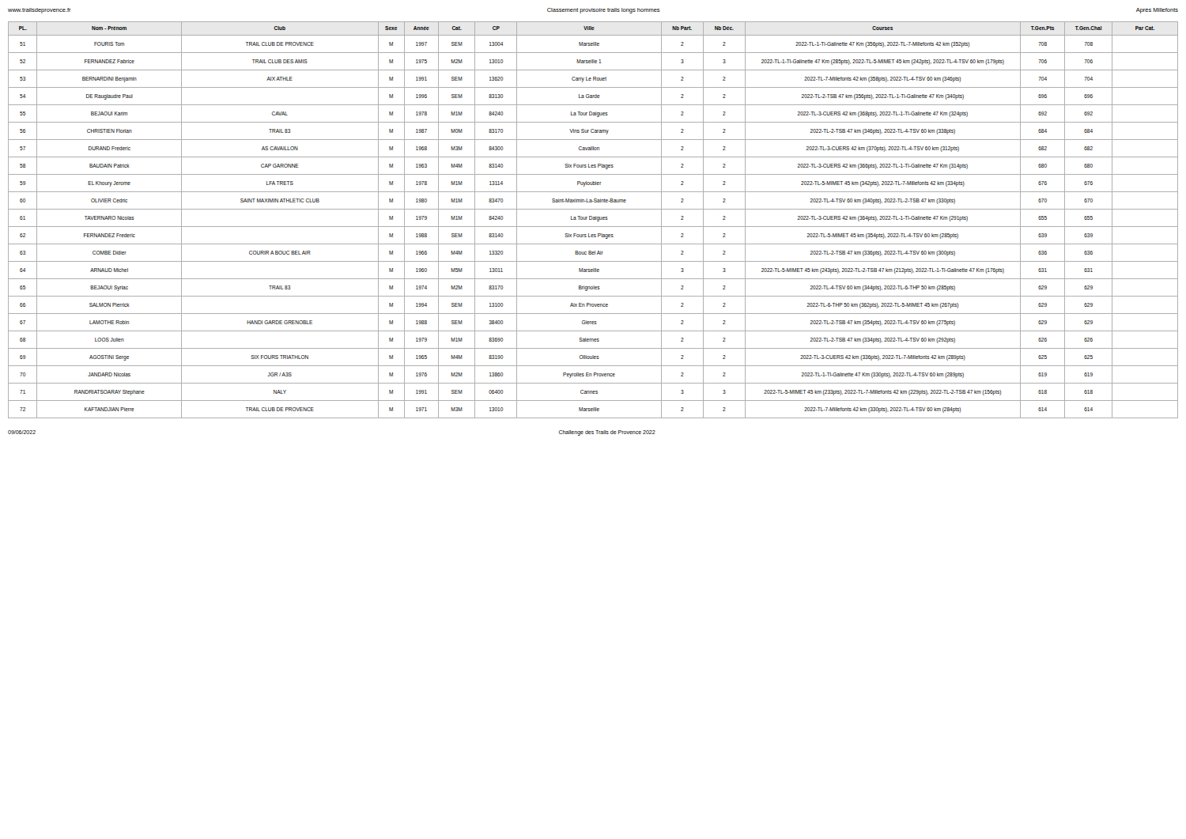www.trailsdeprovence.fr
Classement provisoire trails longs hommes
Après Millefonts
| PL. | Nom - Prénom | Club | Sexe | Année | Cat. | CP | Ville | Nb Part. | Nb Déc. | Courses | T.Gen.Pts | T.Gen.Chal | Par Cat. |
| --- | --- | --- | --- | --- | --- | --- | --- | --- | --- | --- | --- | --- | --- |
| 51 | FOURIS Tom | TRAIL CLUB DE PROVENCE | M | 1997 | SEM | 13004 | Marseille | 2 | 2 | 2022-TL-1-Tl-Galinette 47 Km (356pts), 2022-TL-7-Millefonts 42 km (352pts) | 708 | 708 | |
| 52 | FERNANDEZ Fabrice | TRAIL CLUB DES AMIS | M | 1975 | M2M | 13010 | Marseille 1 | 3 | 3 | 2022-TL-1-Tl-Galinette 47 Km (285pts), 2022-TL-5-MIMET 45 km (242pts), 2022-TL-4-TSV 60 km (179pts) | 706 | 706 | |
| 53 | BERNARDINI Benjamin | AIX ATHLE | M | 1991 | SEM | 13620 | Carry Le Rouet | 2 | 2 | 2022-TL-7-Millefonts 42 km (358pts), 2022-TL-4-TSV 60 km (346pts) | 704 | 704 | |
| 54 | DE Rauglaudre Paul | | M | 1996 | SEM | 83130 | La Garde | 2 | 2 | 2022-TL-2-TSB 47 km (356pts), 2022-TL-1-Tl-Galinette 47 Km (340pts) | 696 | 696 | |
| 55 | BEJAOUI Karim | CAVAL | M | 1978 | M1M | 84240 | La Tour Daigues | 2 | 2 | 2022-TL-3-CUERS 42 km (368pts), 2022-TL-1-Tl-Galinette 47 Km (324pts) | 692 | 692 | |
| 56 | CHRISTIEN Florian | TRAIL 83 | M | 1987 | M0M | 83170 | Vins Sur Caramy | 2 | 2 | 2022-TL-2-TSB 47 km (346pts), 2022-TL-4-TSV 60 km (338pts) | 684 | 684 | |
| 57 | DURAND Frederic | AS CAVAILLON | M | 1968 | M3M | 84300 | Cavaillon | 2 | 2 | 2022-TL-3-CUERS 42 km (370pts), 2022-TL-4-TSV 60 km (312pts) | 682 | 682 | |
| 58 | BAUDAIN Patrick | CAP GARONNE | M | 1963 | M4M | 83140 | Six Fours Les Plages | 2 | 2 | 2022-TL-3-CUERS 42 km (366pts), 2022-TL-1-Tl-Galinette 47 Km (314pts) | 680 | 680 | |
| 59 | EL Khoury Jerome | LFA TRETS | M | 1978 | M1M | 13114 | Puyloubier | 2 | 2 | 2022-TL-5-MIMET 45 km (342pts), 2022-TL-7-Millefonts 42 km (334pts) | 676 | 676 | |
| 60 | OLIVIER Cedric | SAINT MAXIMIN ATHLETIC CLUB | M | 1980 | M1M | 83470 | Saint-Maximin-La-Sainte-Baume | 2 | 2 | 2022-TL-4-TSV 60 km (340pts), 2022-TL-2-TSB 47 km (330pts) | 670 | 670 | |
| 61 | TAVERNARO Nicolas | | M | 1979 | M1M | 84240 | La Tour Daigues | 2 | 2 | 2022-TL-3-CUERS 42 km (364pts), 2022-TL-1-Tl-Galinette 47 Km (291pts) | 655 | 655 | |
| 62 | FERNANDEZ Frederic | | M | 1988 | SEM | 83140 | Six Fours Les Plages | 2 | 2 | 2022-TL-5-MIMET 45 km (354pts), 2022-TL-4-TSV 60 km (285pts) | 639 | 639 | |
| 63 | COMBE Didier | COURIR A BOUC BEL AIR | M | 1966 | M4M | 13320 | Bouc Bel Air | 2 | 2 | 2022-TL-2-TSB 47 km (336pts), 2022-TL-4-TSV 60 km (300pts) | 636 | 636 | |
| 64 | ARNAUD Michel | | M | 1960 | M5M | 13011 | Marseille | 3 | 3 | 2022-TL-5-MIMET 45 km (243pts), 2022-TL-2-TSB 47 km (212pts), 2022-TL-1-Tl-Galinette 47 Km (176pts) | 631 | 631 | |
| 65 | BEJAOUI Syriac | TRAIL 83 | M | 1974 | M2M | 83170 | Brignoles | 2 | 2 | 2022-TL-4-TSV 60 km (344pts), 2022-TL-6-THP 50 km (285pts) | 629 | 629 | |
| 66 | SALMON Pierrick | | M | 1994 | SEM | 13100 | Aix En Provence | 2 | 2 | 2022-TL-6-THP 50 km (362pts), 2022-TL-5-MIMET 45 km (267pts) | 629 | 629 | |
| 67 | LAMOTHE Robin | HANDI GARDE GRENOBLE | M | 1988 | SEM | 38400 | Gieres | 2 | 2 | 2022-TL-2-TSB 47 km (354pts), 2022-TL-4-TSV 60 km (275pts) | 629 | 629 | |
| 68 | LOOS Julien | | M | 1979 | M1M | 83690 | Salernes | 2 | 2 | 2022-TL-2-TSB 47 km (334pts), 2022-TL-4-TSV 60 km (292pts) | 626 | 626 | |
| 69 | AGOSTINI Serge | SIX FOURS TRIATHLON | M | 1965 | M4M | 83190 | Ollioules | 2 | 2 | 2022-TL-3-CUERS 42 km (336pts), 2022-TL-7-Millefonts 42 km (289pts) | 625 | 625 | |
| 70 | JANDARD Nicolas | JGR / A3S | M | 1976 | M2M | 13860 | Peyrolles En Provence | 2 | 2 | 2022-TL-1-Tl-Galinette 47 Km (330pts), 2022-TL-4-TSV 60 km (289pts) | 619 | 619 | |
| 71 | RANDRIATSOARAY Stephane | NALY | M | 1991 | SEM | 06400 | Cannes | 3 | 3 | 2022-TL-5-MIMET 45 km (233pts), 2022-TL-7-Millefonts 42 km (229pts), 2022-TL-2-TSB 47 km (156pts) | 618 | 618 | |
| 72 | KAFTANDJIAN Pierre | TRAIL CLUB DE PROVENCE | M | 1971 | M3M | 13010 | Marseille | 2 | 2 | 2022-TL-7-Millefonts 42 km (330pts), 2022-TL-4-TSV 60 km (284pts) | 614 | 614 | |
09/06/2022
Challenge des Trails de Provence 2022